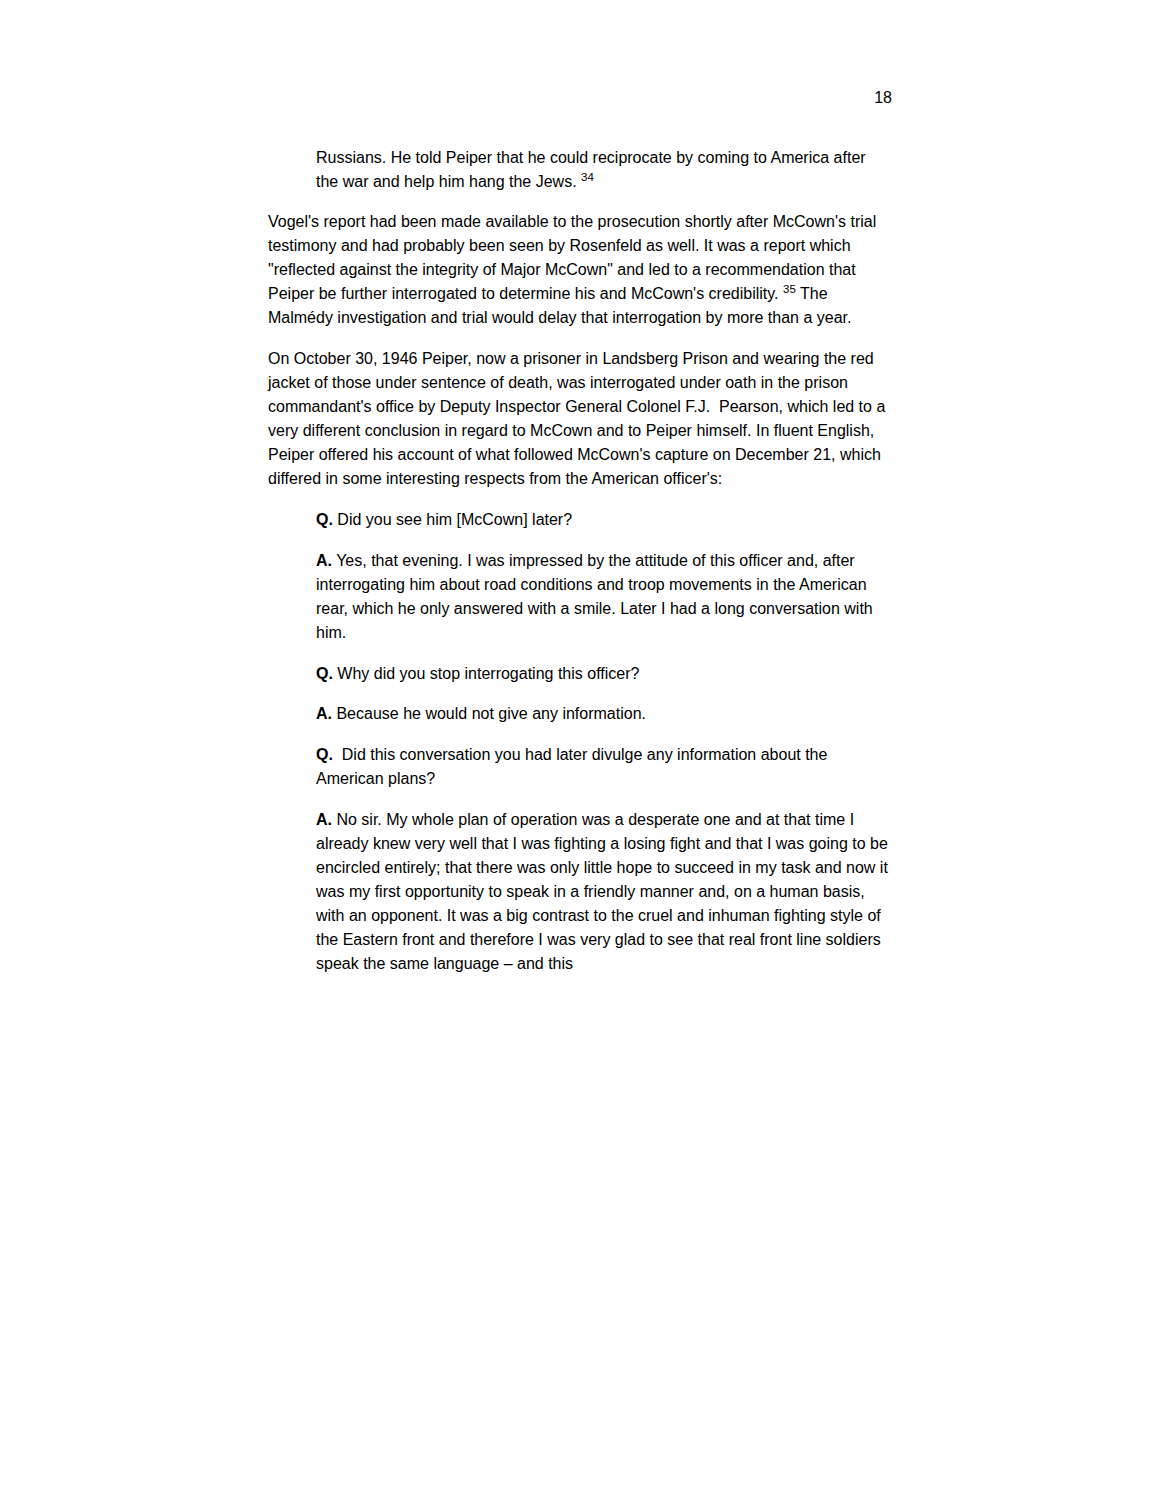18
Russians. He told Peiper that he could reciprocate by coming to America after the war and help him hang the Jews. 34
Vogel's report had been made available to the prosecution shortly after McCown's trial testimony and had probably been seen by Rosenfeld as well. It was a report which "reflected against the integrity of Major McCown" and led to a recommendation that Peiper be further interrogated to determine his and McCown's credibility. 35 The Malmédy investigation and trial would delay that interrogation by more than a year.
On October 30, 1946 Peiper, now a prisoner in Landsberg Prison and wearing the red jacket of those under sentence of death, was interrogated under oath in the prison commandant's office by Deputy Inspector General Colonel F.J. Pearson, which led to a very different conclusion in regard to McCown and to Peiper himself. In fluent English, Peiper offered his account of what followed McCown's capture on December 21, which differed in some interesting respects from the American officer's:
Q. Did you see him [McCown] later?
A. Yes, that evening. I was impressed by the attitude of this officer and, after interrogating him about road conditions and troop movements in the American rear, which he only answered with a smile. Later I had a long conversation with him.
Q. Why did you stop interrogating this officer?
A. Because he would not give any information.
Q. Did this conversation you had later divulge any information about the American plans?
A. No sir. My whole plan of operation was a desperate one and at that time I already knew very well that I was fighting a losing fight and that I was going to be encircled entirely; that there was only little hope to succeed in my task and now it was my first opportunity to speak in a friendly manner and, on a human basis, with an opponent. It was a big contrast to the cruel and inhuman fighting style of the Eastern front and therefore I was very glad to see that real front line soldiers speak the same language – and this